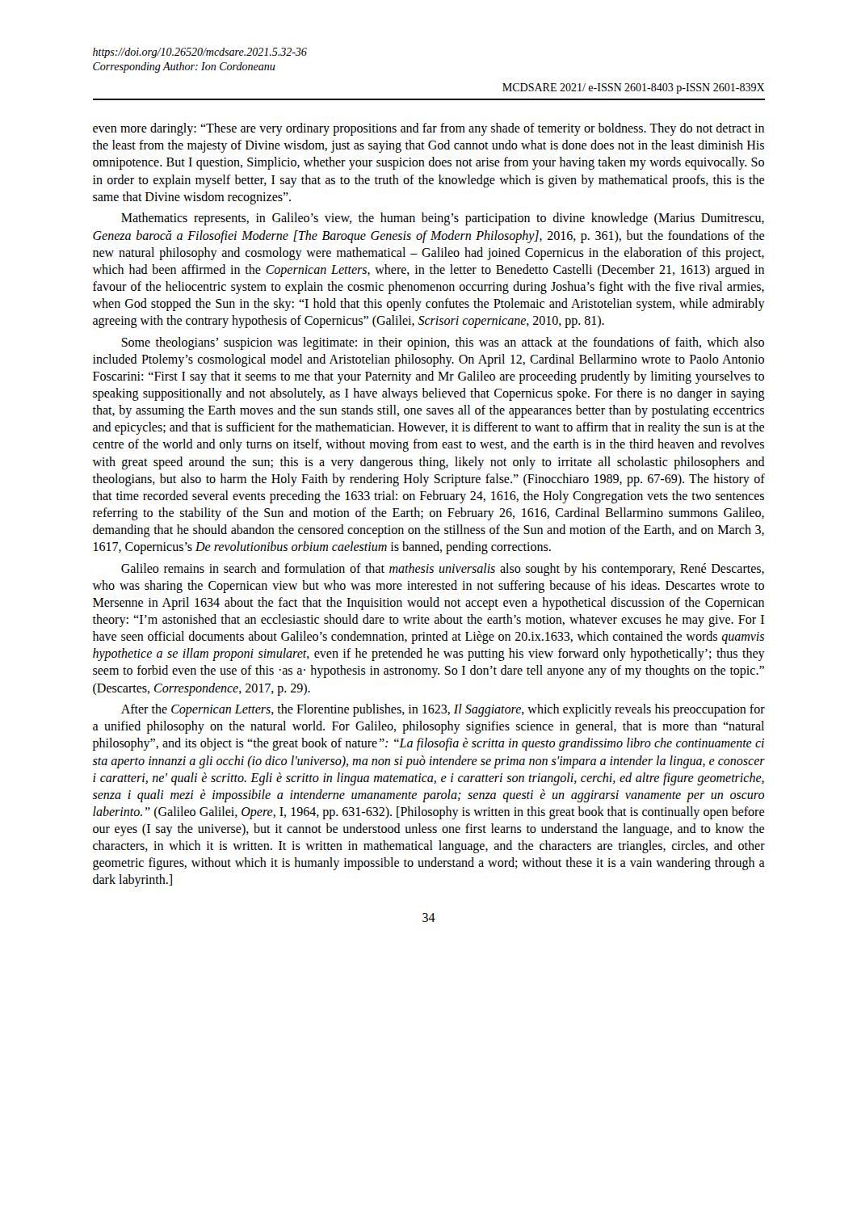https://doi.org/10.26520/mcdsare.2021.5.32-36 Corresponding Author: Ion Cordoneanu
MCDSARE 2021/ e-ISSN 2601-8403 p-ISSN 2601-839X
even more daringly: “These are very ordinary propositions and far from any shade of temerity or boldness. They do not detract in the least from the majesty of Divine wisdom, just as saying that God cannot undo what is done does not in the least diminish His omnipotence. But I question, Simplicio, whether your suspicion does not arise from your having taken my words equivocally. So in order to explain myself better, I say that as to the truth of the knowledge which is given by mathematical proofs, this is the same that Divine wisdom recognizes”.
Mathematics represents, in Galileo’s view, the human being’s participation to divine knowledge (Marius Dumitrescu, Geneza barocă a Filosofiei Moderne [The Baroque Genesis of Modern Philosophy], 2016, p. 361), but the foundations of the new natural philosophy and cosmology were mathematical – Galileo had joined Copernicus in the elaboration of this project, which had been affirmed in the Copernican Letters, where, in the letter to Benedetto Castelli (December 21, 1613) argued in favour of the heliocentric system to explain the cosmic phenomenon occurring during Joshua’s fight with the five rival armies, when God stopped the Sun in the sky: “I hold that this openly confutes the Ptolemaic and Aristotelian system, while admirably agreeing with the contrary hypothesis of Copernicus” (Galilei, Scrisori copernicane, 2010, pp. 81).
Some theologians’ suspicion was legitimate: in their opinion, this was an attack at the foundations of faith, which also included Ptolemy’s cosmological model and Aristotelian philosophy. On April 12, Cardinal Bellarmino wrote to Paolo Antonio Foscarini: “First I say that it seems to me that your Paternity and Mr Galileo are proceeding prudently by limiting yourselves to speaking suppositionally and not absolutely, as I have always believed that Copernicus spoke. For there is no danger in saying that, by assuming the Earth moves and the sun stands still, one saves all of the appearances better than by postulating eccentrics and epicycles; and that is sufficient for the mathematician. However, it is different to want to affirm that in reality the sun is at the centre of the world and only turns on itself, without moving from east to west, and the earth is in the third heaven and revolves with great speed around the sun; this is a very dangerous thing, likely not only to irritate all scholastic philosophers and theologians, but also to harm the Holy Faith by rendering Holy Scripture false.” (Finocchiaro 1989, pp. 67-69). The history of that time recorded several events preceding the 1633 trial: on February 24, 1616, the Holy Congregation vets the two sentences referring to the stability of the Sun and motion of the Earth; on February 26, 1616, Cardinal Bellarmino summons Galileo, demanding that he should abandon the censored conception on the stillness of the Sun and motion of the Earth, and on March 3, 1617, Copernicus’s De revolutionibus orbium caelestium is banned, pending corrections.
Galileo remains in search and formulation of that mathesis universalis also sought by his contemporary, René Descartes, who was sharing the Copernican view but who was more interested in not suffering because of his ideas. Descartes wrote to Mersenne in April 1634 about the fact that the Inquisition would not accept even a hypothetical discussion of the Copernican theory: “I’m astonished that an ecclesiastic should dare to write about the earth’s motion, whatever excuses he may give. For I have seen official documents about Galileo’s condemnation, printed at Liège on 20.ix.1633, which contained the words quamvis hypothetice a se illam proponi simularet, even if he pretended he was putting his view forward only hypothetically’; thus they seem to forbid even the use of this ·as a· hypothesis in astronomy. So I don’t dare tell anyone any of my thoughts on the topic.” (Descartes, Correspondence, 2017, p. 29).
After the Copernican Letters, the Florentine publishes, in 1623, Il Saggiatore, which explicitly reveals his preoccupation for a unified philosophy on the natural world. For Galileo, philosophy signifies science in general, that is more than “natural philosophy”, and its object is “the great book of nature”: “La filosofia è scritta in questo grandissimo libro che continuamente ci sta aperto innanzi a gli occhi (io dico l'universo), ma non si può intendere se prima non s'impara a intender la lingua, e conoscer i caratteri, ne' quali è scritto. Egli è scritto in lingua matematica, e i caratteri son triangoli, cerchi, ed altre figure geometriche, senza i quali mezi è impossibile a intenderne umanamente parola; senza questi è un aggirarsi vanamente per un oscuro laberinto.” (Galileo Galilei, Opere, I, 1964, pp. 631-632). [Philosophy is written in this great book that is continually open before our eyes (I say the universe), but it cannot be understood unless one first learns to understand the language, and to know the characters, in which it is written. It is written in mathematical language, and the characters are triangles, circles, and other geometric figures, without which it is humanly impossible to understand a word; without these it is a vain wandering through a dark labyrinth.]
34